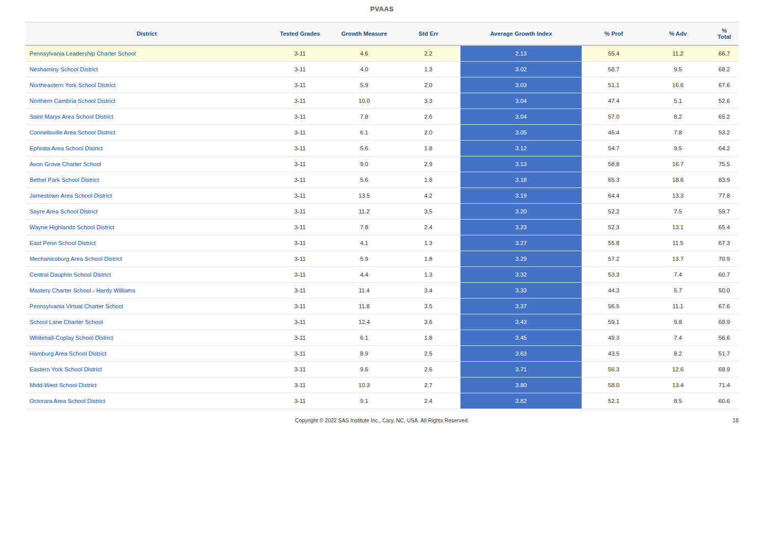PVAAS
| District | Tested Grades | Growth Measure | Std Err | Average Growth Index | % Prof | % Adv | % Total |
| --- | --- | --- | --- | --- | --- | --- | --- |
| Pennsylvania Leadership Charter School | 3-11 | 4.6 | 2.2 | 2.13 | 55.4 | 11.2 | 66.7 |
| Neshaminy School District | 3-11 | 4.0 | 1.3 | 3.02 | 58.7 | 9.5 | 68.2 |
| Northeastern York School District | 3-11 | 5.9 | 2.0 | 3.03 | 51.1 | 16.6 | 67.6 |
| Northern Cambria School District | 3-11 | 10.0 | 3.3 | 3.04 | 47.4 | 5.1 | 52.6 |
| Saint Marys Area School District | 3-11 | 7.8 | 2.6 | 3.04 | 57.0 | 8.2 | 65.2 |
| Connellsville Area School District | 3-11 | 6.1 | 2.0 | 3.05 | 45.4 | 7.8 | 53.2 |
| Ephrata Area School District | 3-11 | 5.6 | 1.8 | 3.12 | 54.7 | 9.5 | 64.2 |
| Avon Grove Charter School | 3-11 | 9.0 | 2.9 | 3.13 | 58.8 | 16.7 | 75.5 |
| Bethel Park School District | 3-11 | 5.6 | 1.8 | 3.18 | 65.3 | 18.6 | 83.9 |
| Jamestown Area School District | 3-11 | 13.5 | 4.2 | 3.19 | 64.4 | 13.3 | 77.8 |
| Sayre Area School District | 3-11 | 11.2 | 3.5 | 3.20 | 52.2 | 7.5 | 59.7 |
| Wayne Highlands School District | 3-11 | 7.8 | 2.4 | 3.23 | 52.3 | 13.1 | 65.4 |
| East Penn School District | 3-11 | 4.1 | 1.3 | 3.27 | 55.8 | 11.5 | 67.3 |
| Mechanicsburg Area School District | 3-11 | 5.9 | 1.8 | 3.29 | 57.2 | 13.7 | 70.9 |
| Central Dauphin School District | 3-11 | 4.4 | 1.3 | 3.32 | 53.3 | 7.4 | 60.7 |
| Mastery Charter School - Hardy Williams | 3-11 | 11.4 | 3.4 | 3.33 | 44.3 | 5.7 | 50.0 |
| Pennsylvania Virtual Charter School | 3-11 | 11.8 | 3.5 | 3.37 | 56.5 | 11.1 | 67.6 |
| School Lane Charter School | 3-11 | 12.4 | 3.6 | 3.43 | 59.1 | 9.8 | 68.9 |
| Whitehall-Coplay School District | 3-11 | 6.1 | 1.8 | 3.45 | 49.3 | 7.4 | 56.6 |
| Hamburg Area School District | 3-11 | 8.9 | 2.5 | 3.63 | 43.5 | 8.2 | 51.7 |
| Eastern York School District | 3-11 | 9.6 | 2.6 | 3.71 | 56.3 | 12.6 | 68.9 |
| Midd-West School District | 3-11 | 10.3 | 2.7 | 3.80 | 58.0 | 13.4 | 71.4 |
| Octorara Area School District | 3-11 | 9.1 | 2.4 | 3.82 | 52.1 | 8.5 | 60.6 |
Copyright © 2022 SAS Institute Inc., Cary, NC, USA. All Rights Reserved.
18